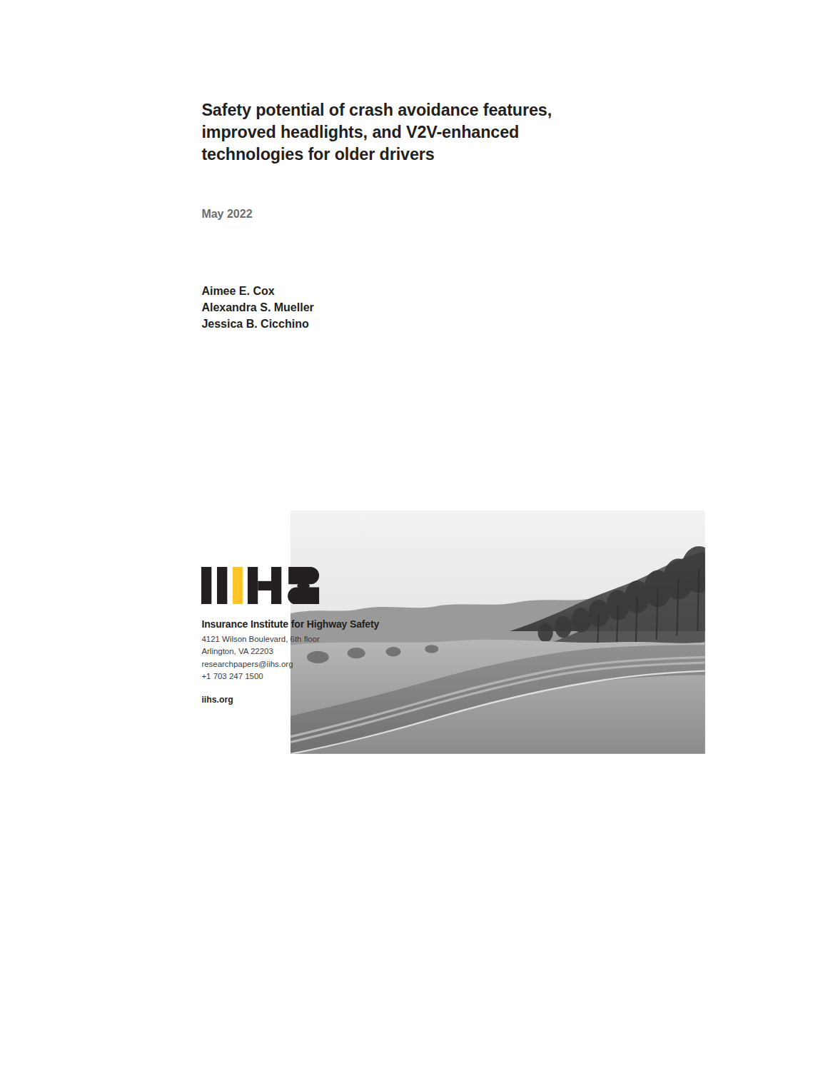Safety potential of crash avoidance features, improved headlights, and V2V-enhanced technologies for older drivers
May 2022
Aimee E. Cox
Alexandra S. Mueller
Jessica B. Cicchino
Insurance Institute for Highway Safety
4121 Wilson Boulevard, 6th floor
Arlington, VA 22203
researchpapers@iihs.org
+1 703 247 1500
iihs.org